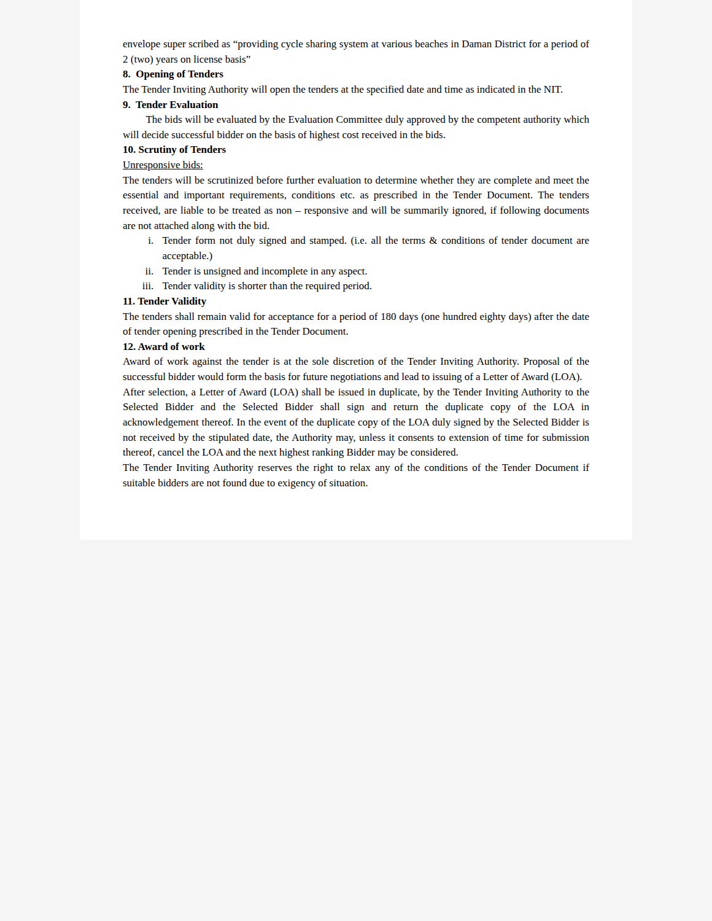envelope super scribed as “providing cycle sharing system at various beaches in Daman District for a period of 2 (two) years on license basis”
8. Opening of Tenders
The Tender Inviting Authority will open the tenders at the specified date and time as indicated in the NIT.
9. Tender Evaluation
The bids will be evaluated by the Evaluation Committee duly approved by the competent authority which will decide successful bidder on the basis of highest cost received in the bids.
10. Scrutiny of Tenders
Unresponsive bids:
The tenders will be scrutinized before further evaluation to determine whether they are complete and meet the essential and important requirements, conditions etc. as prescribed in the Tender Document. The tenders received, are liable to be treated as non – responsive and will be summarily ignored, if following documents are not attached along with the bid.
Tender form not duly signed and stamped. (i.e. all the terms & conditions of tender document are acceptable.)
Tender is unsigned and incomplete in any aspect.
Tender validity is shorter than the required period.
11. Tender Validity
The tenders shall remain valid for acceptance for a period of 180 days (one hundred eighty days) after the date of tender opening prescribed in the Tender Document.
12. Award of work
Award of work against the tender is at the sole discretion of the Tender Inviting Authority. Proposal of the successful bidder would form the basis for future negotiations and lead to issuing of a Letter of Award (LOA).
After selection, a Letter of Award (LOA) shall be issued in duplicate, by the Tender Inviting Authority to the Selected Bidder and the Selected Bidder shall sign and return the duplicate copy of the LOA in acknowledgement thereof. In the event of the duplicate copy of the LOA duly signed by the Selected Bidder is not received by the stipulated date, the Authority may, unless it consents to extension of time for submission thereof, cancel the LOA and the next highest ranking Bidder may be considered.
The Tender Inviting Authority reserves the right to relax any of the conditions of the Tender Document if suitable bidders are not found due to exigency of situation.